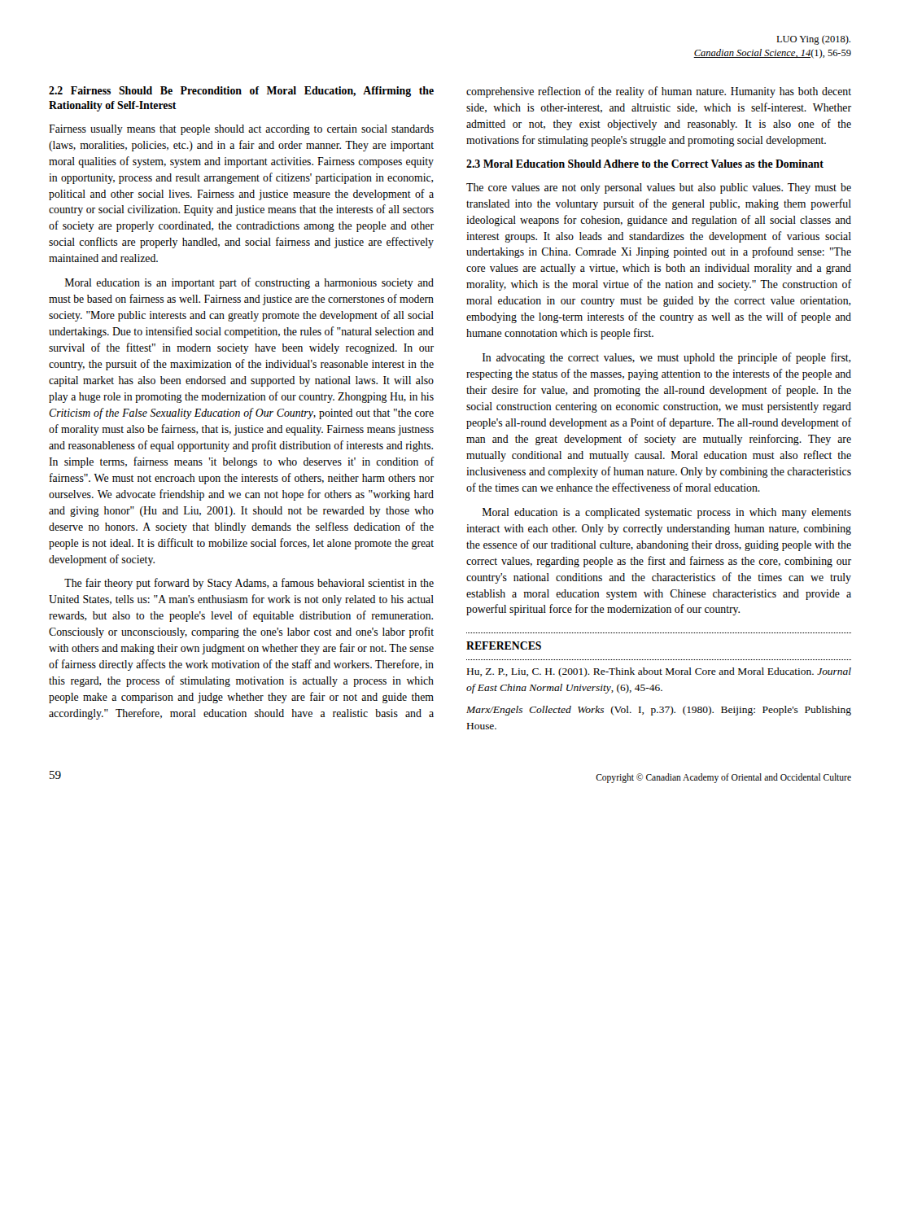LUO Ying (2018).
Canadian Social Science, 14(1), 56-59
2.2 Fairness Should Be Precondition of Moral Education, Affirming the Rationality of Self-Interest
Fairness usually means that people should act according to certain social standards (laws, moralities, policies, etc.) and in a fair and order manner. They are important moral qualities of system, system and important activities. Fairness composes equity in opportunity, process and result arrangement of citizens' participation in economic, political and other social lives. Fairness and justice measure the development of a country or social civilization. Equity and justice means that the interests of all sectors of society are properly coordinated, the contradictions among the people and other social conflicts are properly handled, and social fairness and justice are effectively maintained and realized.
Moral education is an important part of constructing a harmonious society and must be based on fairness as well. Fairness and justice are the cornerstones of modern society. "More public interests and can greatly promote the development of all social undertakings. Due to intensified social competition, the rules of "natural selection and survival of the fittest" in modern society have been widely recognized. In our country, the pursuit of the maximization of the individual's reasonable interest in the capital market has also been endorsed and supported by national laws. It will also play a huge role in promoting the modernization of our country. Zhongping Hu, in his Criticism of the False Sexuality Education of Our Country, pointed out that "the core of morality must also be fairness, that is, justice and equality. Fairness means justness and reasonableness of equal opportunity and profit distribution of interests and rights. In simple terms, fairness means 'it belongs to who deserves it' in condition of fairness". We must not encroach upon the interests of others, neither harm others nor ourselves. We advocate friendship and we can not hope for others as "working hard and giving honor" (Hu and Liu, 2001). It should not be rewarded by those who deserve no honors. A society that blindly demands the selfless dedication of the people is not ideal. It is difficult to mobilize social forces, let alone promote the great development of society.
The fair theory put forward by Stacy Adams, a famous behavioral scientist in the United States, tells us: "A man's enthusiasm for work is not only related to his actual rewards, but also to the people's level of equitable distribution of remuneration. Consciously or unconsciously, comparing the one's labor cost and one's labor profit with others and making their own judgment on whether they are fair or not. The sense of fairness directly affects the work motivation of the staff and workers. Therefore, in this regard, the process of stimulating motivation is actually a process in which people make a comparison and judge whether they are fair or not and guide them accordingly." Therefore, moral education should have a realistic basis and a comprehensive reflection of the reality of human nature. Humanity has both decent side, which is other-interest, and altruistic side, which is self-interest. Whether admitted or not, they exist objectively and reasonably. It is also one of the motivations for stimulating people's struggle and promoting social development.
2.3 Moral Education Should Adhere to the Correct Values as the Dominant
The core values are not only personal values but also public values. They must be translated into the voluntary pursuit of the general public, making them powerful ideological weapons for cohesion, guidance and regulation of all social classes and interest groups. It also leads and standardizes the development of various social undertakings in China. Comrade Xi Jinping pointed out in a profound sense: "The core values are actually a virtue, which is both an individual morality and a grand morality, which is the moral virtue of the nation and society." The construction of moral education in our country must be guided by the correct value orientation, embodying the long-term interests of the country as well as the will of people and humane connotation which is people first.
In advocating the correct values, we must uphold the principle of people first, respecting the status of the masses, paying attention to the interests of the people and their desire for value, and promoting the all-round development of people. In the social construction centering on economic construction, we must persistently regard people's all-round development as a Point of departure. The all-round development of man and the great development of society are mutually reinforcing. They are mutually conditional and mutually causal. Moral education must also reflect the inclusiveness and complexity of human nature. Only by combining the characteristics of the times can we enhance the effectiveness of moral education.
Moral education is a complicated systematic process in which many elements interact with each other. Only by correctly understanding human nature, combining the essence of our traditional culture, abandoning their dross, guiding people with the correct values, regarding people as the first and fairness as the core, combining our country's national conditions and the characteristics of the times can we truly establish a moral education system with Chinese characteristics and provide a powerful spiritual force for the modernization of our country.
REFERENCES
Hu, Z. P., Liu, C. H. (2001). Re-Think about Moral Core and Moral Education. Journal of East China Normal University, (6), 45-46.
Marx/Engels Collected Works (Vol. I, p.37). (1980). Beijing: People's Publishing House.
59
Copyright © Canadian Academy of Oriental and Occidental Culture